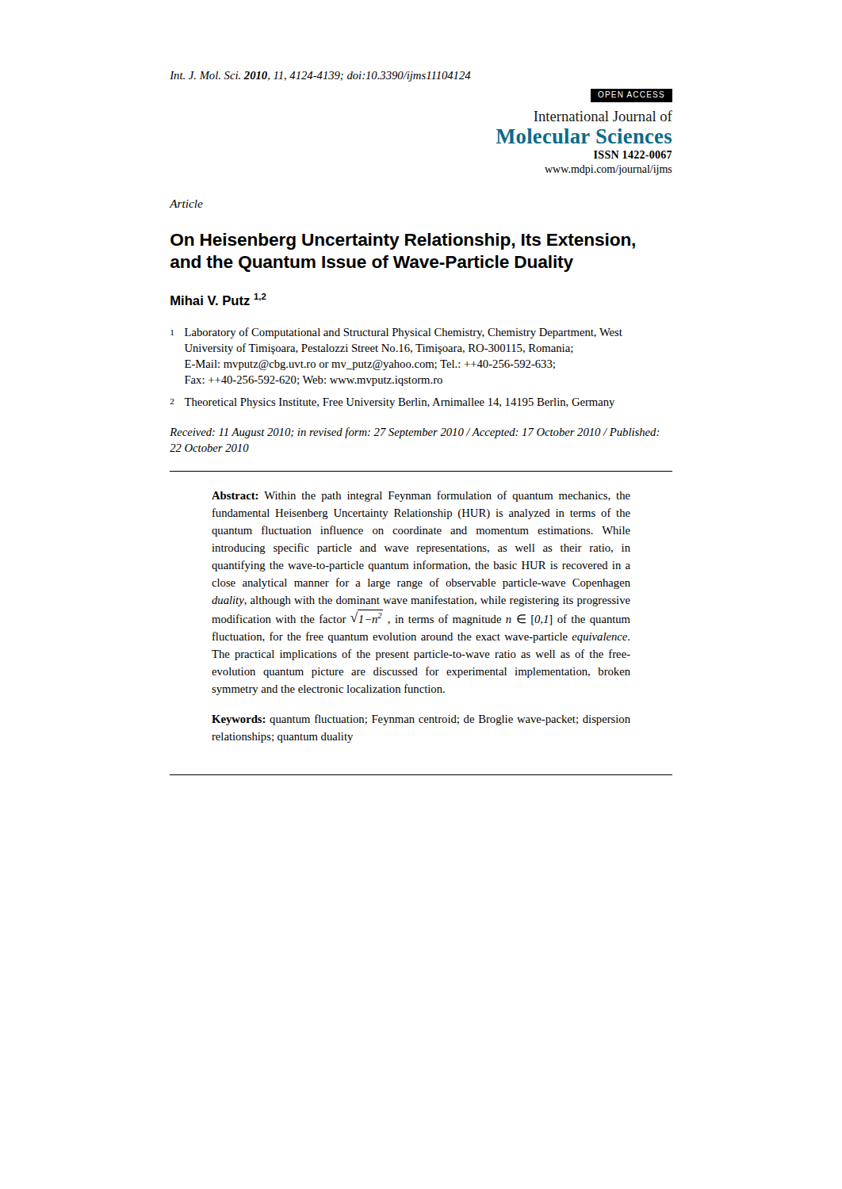Int. J. Mol. Sci. 2010, 11, 4124-4139; doi:10.3390/ijms11104124
OPEN ACCESS
International Journal of
Molecular Sciences
ISSN 1422-0067
www.mdpi.com/journal/ijms
Article
On Heisenberg Uncertainty Relationship, Its Extension, and the Quantum Issue of Wave-Particle Duality
Mihai V. Putz 1,2
1
Laboratory of Computational and Structural Physical Chemistry, Chemistry Department, West University of Timişoara, Pestalozzi Street No.16, Timişoara, RO-300115, Romania;
E-Mail: mvputz@cbg.uvt.ro or mv_putz@yahoo.com; Tel.: ++40-256-592-633;
Fax: ++40-256-592-620; Web: www.mvputz.iqstorm.ro
2
Theoretical Physics Institute, Free University Berlin, Arnimallee 14, 14195 Berlin, Germany
Received: 11 August 2010; in revised form: 27 September 2010 / Accepted: 17 October 2010 / Published: 22 October 2010
Abstract: Within the path integral Feynman formulation of quantum mechanics, the fundamental Heisenberg Uncertainty Relationship (HUR) is analyzed in terms of the quantum fluctuation influence on coordinate and momentum estimations. While introducing specific particle and wave representations, as well as their ratio, in quantifying the wave-to-particle quantum information, the basic HUR is recovered in a close analytical manner for a large range of observable particle-wave Copenhagen duality, although with the dominant wave manifestation, while registering its progressive modification with the factor 1−n2 , in terms of magnitude n ∈ [0,1] of the quantum fluctuation, for the free quantum evolution around the exact wave-particle equivalence. The practical implications of the present particle-to-wave ratio as well as of the free-evolution quantum picture are discussed for experimental implementation, broken symmetry and the electronic localization function.
Keywords: quantum fluctuation; Feynman centroid; de Broglie wave-packet; dispersion relationships; quantum duality